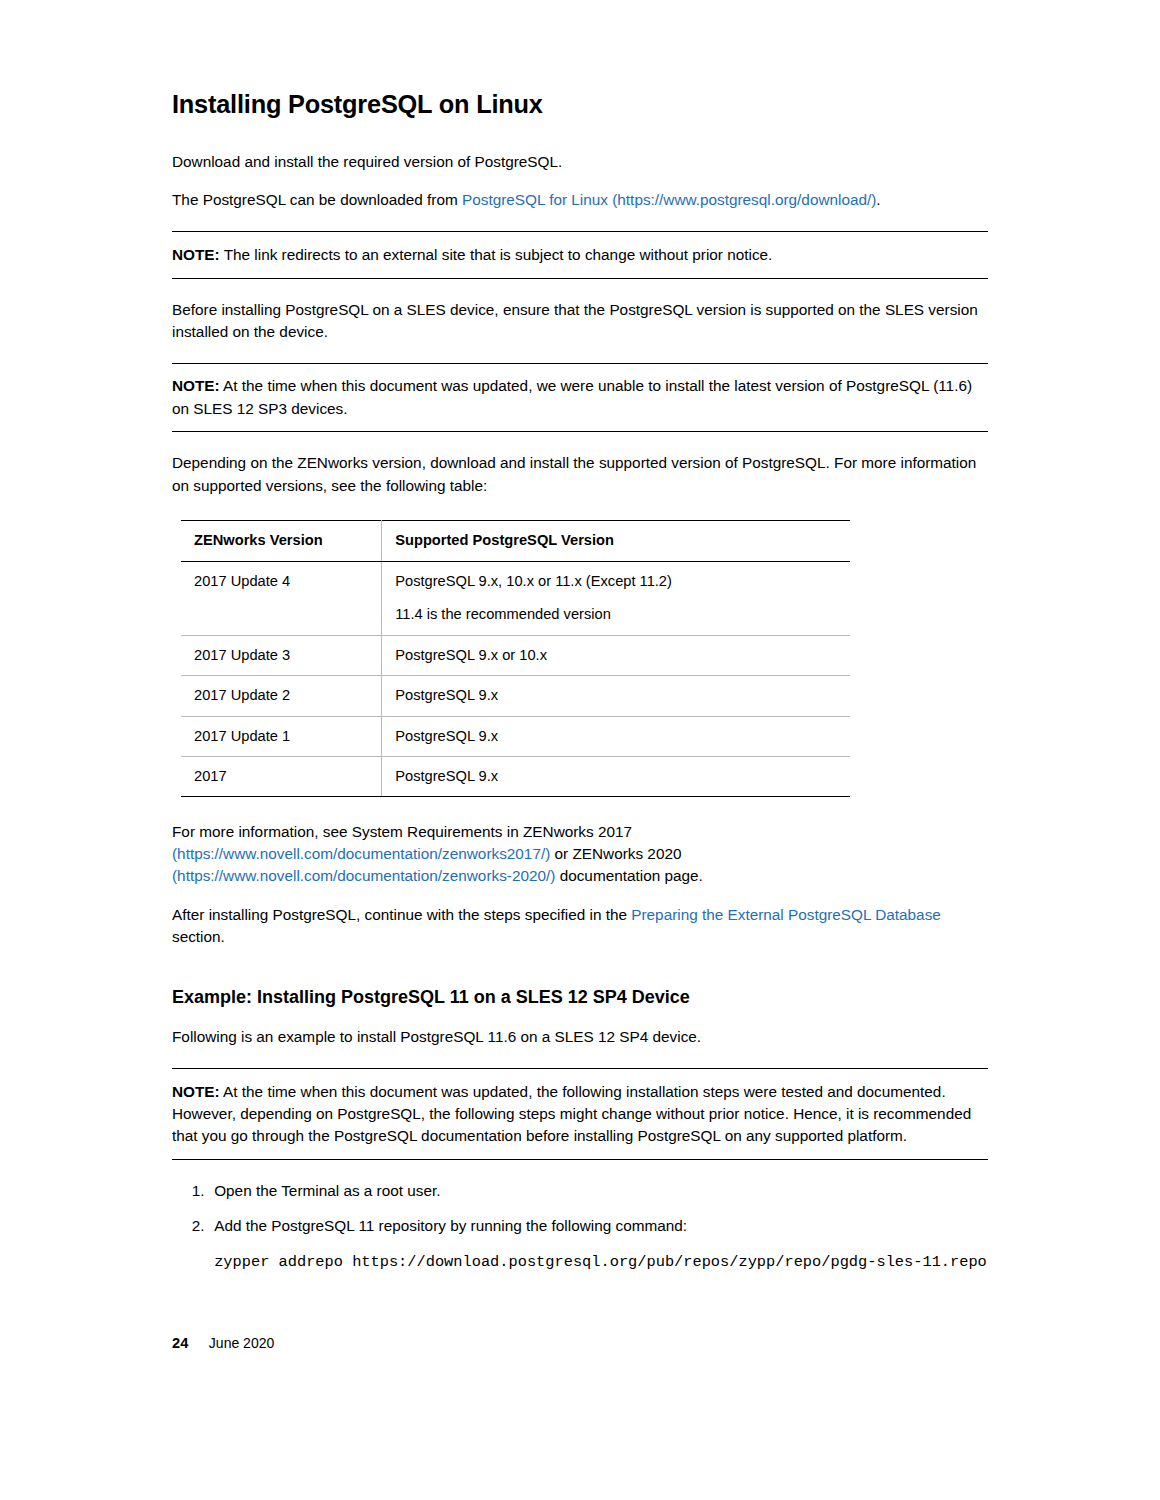Installing PostgreSQL on Linux
Download and install the required version of PostgreSQL.
The PostgreSQL can be downloaded from PostgreSQL for Linux (https://www.postgresql.org/download/).
NOTE: The link redirects to an external site that is subject to change without prior notice.
Before installing PostgreSQL on a SLES device, ensure that the PostgreSQL version is supported on the SLES version installed on the device.
NOTE: At the time when this document was updated, we were unable to install the latest version of PostgreSQL (11.6) on SLES 12 SP3 devices.
Depending on the ZENworks version, download and install the supported version of PostgreSQL. For more information on supported versions, see the following table:
| ZENworks Version | Supported PostgreSQL Version |
| --- | --- |
| 2017 Update 4 | PostgreSQL 9.x, 10.x or 11.x (Except 11.2) 11.4 is the recommended version |
| 2017 Update 3 | PostgreSQL 9.x or 10.x |
| 2017 Update 2 | PostgreSQL 9.x |
| 2017 Update 1 | PostgreSQL 9.x |
| 2017 | PostgreSQL 9.x |
For more information, see System Requirements in ZENworks 2017 (https://www.novell.com/documentation/zenworks2017/) or ZENworks 2020 (https://www.novell.com/documentation/zenworks-2020/) documentation page.
After installing PostgreSQL, continue with the steps specified in the Preparing the External PostgreSQL Database section.
Example: Installing PostgreSQL 11 on a SLES 12 SP4 Device
Following is an example to install PostgreSQL 11.6 on a SLES 12 SP4 device.
NOTE: At the time when this document was updated, the following installation steps were tested and documented. However, depending on PostgreSQL, the following steps might change without prior notice. Hence, it is recommended that you go through the PostgreSQL documentation before installing PostgreSQL on any supported platform.
Open the Terminal as a root user.
Add the PostgreSQL 11 repository by running the following command: zypper addrepo https://download.postgresql.org/pub/repos/zypp/repo/pgdg-sles-11.repo
24 June 2020